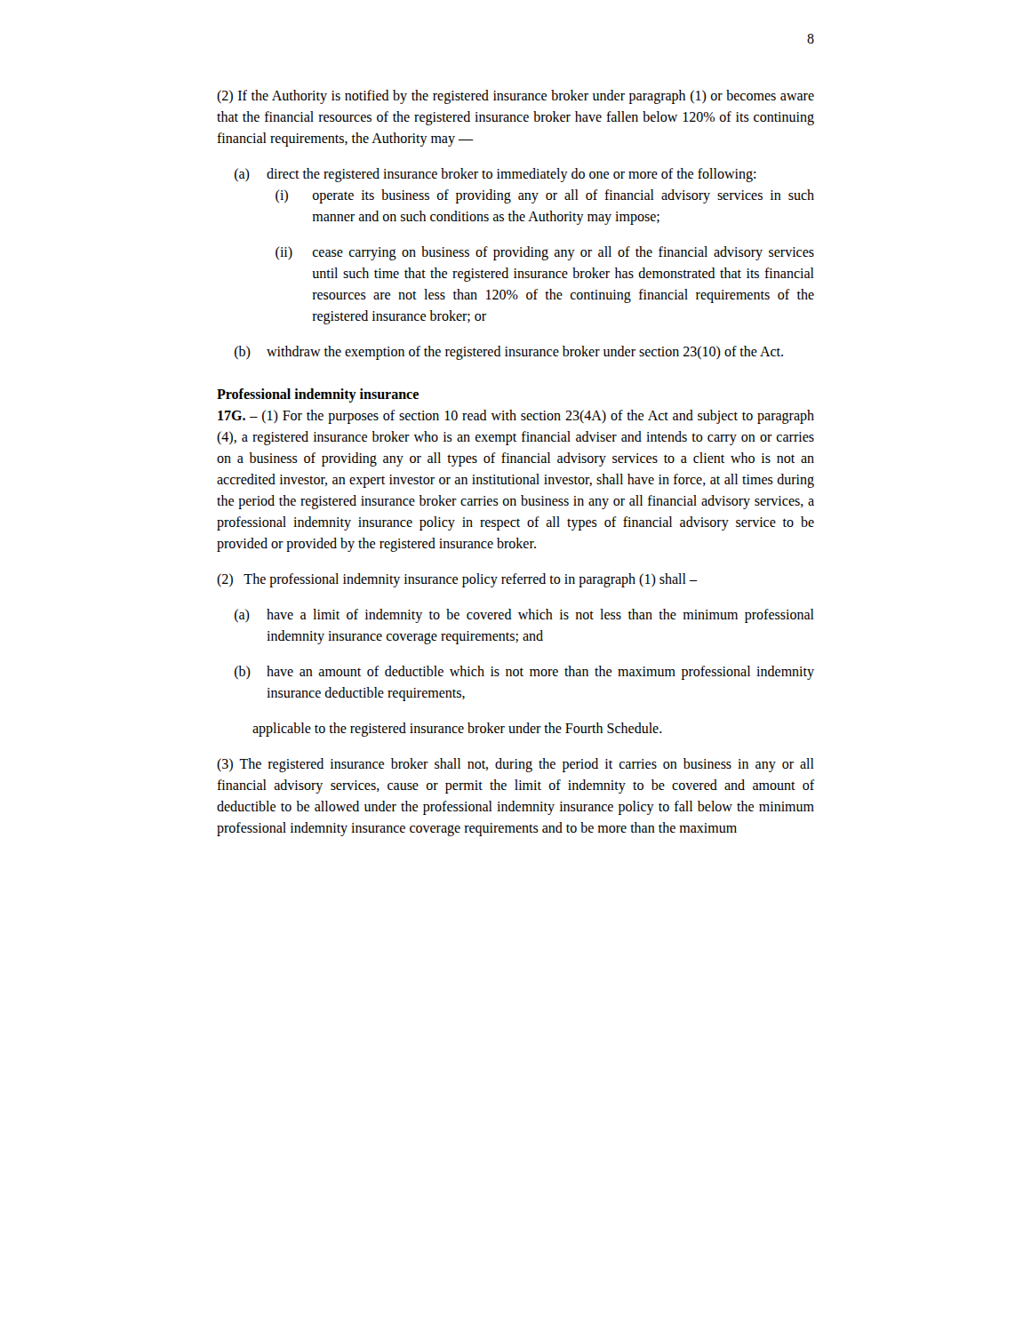8
(2) If the Authority is notified by the registered insurance broker under paragraph (1) or becomes aware that the financial resources of the registered insurance broker have fallen below 120% of its continuing financial requirements, the Authority may —
(a) direct the registered insurance broker to immediately do one or more of the following:
(i) operate its business of providing any or all of financial advisory services in such manner and on such conditions as the Authority may impose;
(ii) cease carrying on business of providing any or all of the financial advisory services until such time that the registered insurance broker has demonstrated that its financial resources are not less than 120% of the continuing financial requirements of the registered insurance broker; or
(b) withdraw the exemption of the registered insurance broker under section 23(10) of the Act.
Professional indemnity insurance
17G. – (1) For the purposes of section 10 read with section 23(4A) of the Act and subject to paragraph (4), a registered insurance broker who is an exempt financial adviser and intends to carry on or carries on a business of providing any or all types of financial advisory services to a client who is not an accredited investor, an expert investor or an institutional investor, shall have in force, at all times during the period the registered insurance broker carries on business in any or all financial advisory services, a professional indemnity insurance policy in respect of all types of financial advisory service to be provided or provided by the registered insurance broker.
(2) The professional indemnity insurance policy referred to in paragraph (1) shall –
(a) have a limit of indemnity to be covered which is not less than the minimum professional indemnity insurance coverage requirements; and
(b) have an amount of deductible which is not more than the maximum professional indemnity insurance deductible requirements,
applicable to the registered insurance broker under the Fourth Schedule.
(3) The registered insurance broker shall not, during the period it carries on business in any or all financial advisory services, cause or permit the limit of indemnity to be covered and amount of deductible to be allowed under the professional indemnity insurance policy to fall below the minimum professional indemnity insurance coverage requirements and to be more than the maximum